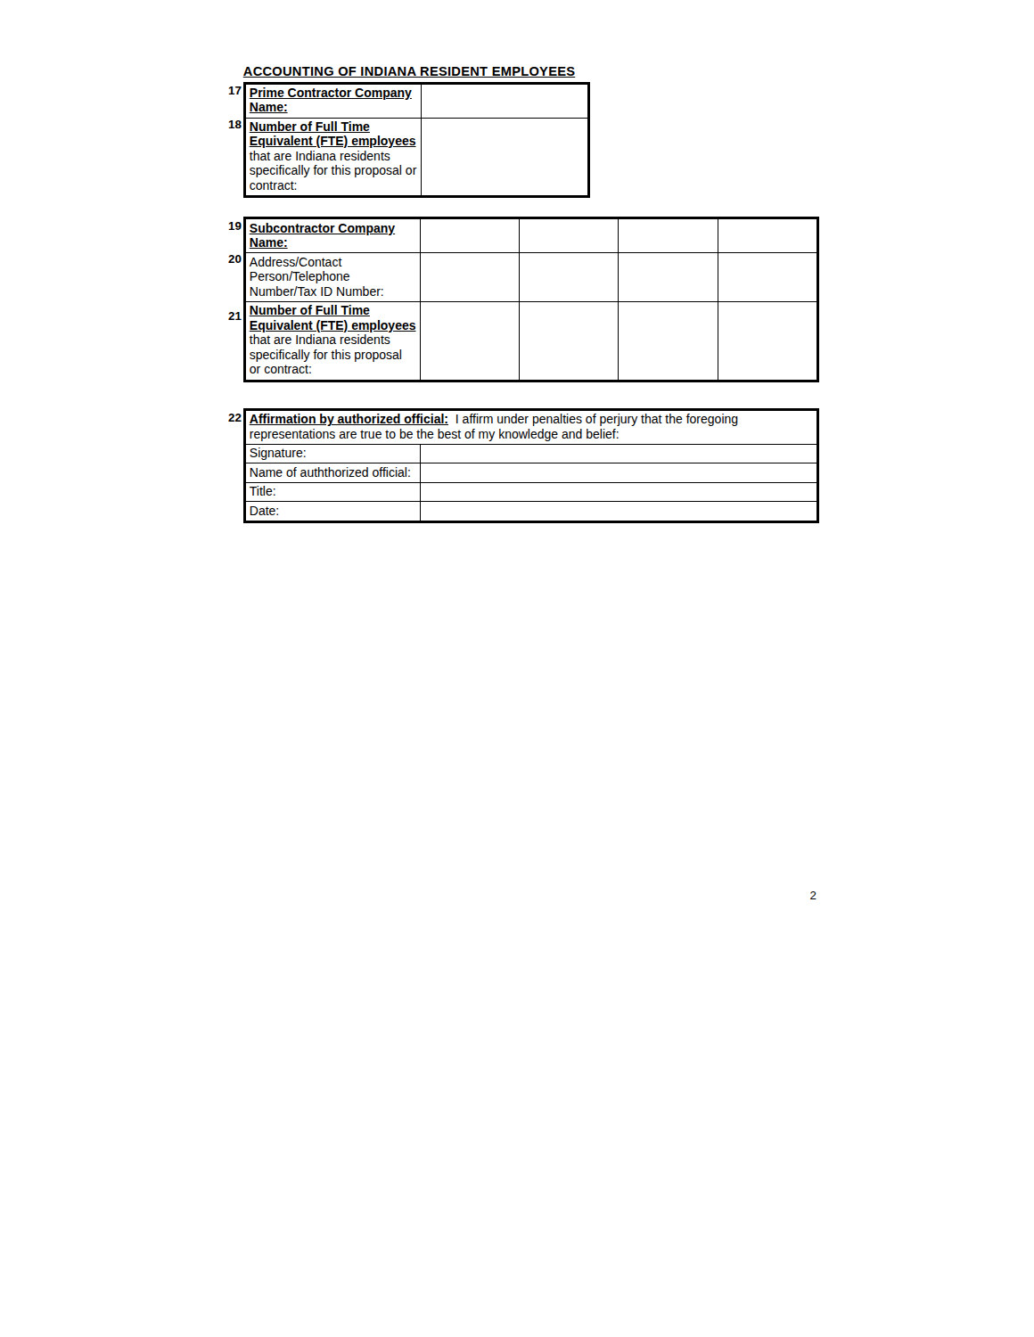ACCOUNTING OF INDIANA RESIDENT EMPLOYEES
17
18
| Prime Contractor Company Name: | |
| Number of Full Time Equivalent (FTE) employees that are Indiana residents specifically for this proposal or contract: | |
19
20
21
| Subcontractor Company Name: | | | | |
| Address/Contact Person/Telephone Number/Tax ID Number: | | | | |
| Number of Full Time Equivalent (FTE) employees that are Indiana residents specifically for this proposal or contract: | | | | |
22
| Affirmation by authorized official: I affirm under penalties of perjury that the foregoing representations are true to be the best of my knowledge and belief: |
| Signature: | |
| Name of auththorized official: | |
| Title: | |
| Date: | |
2